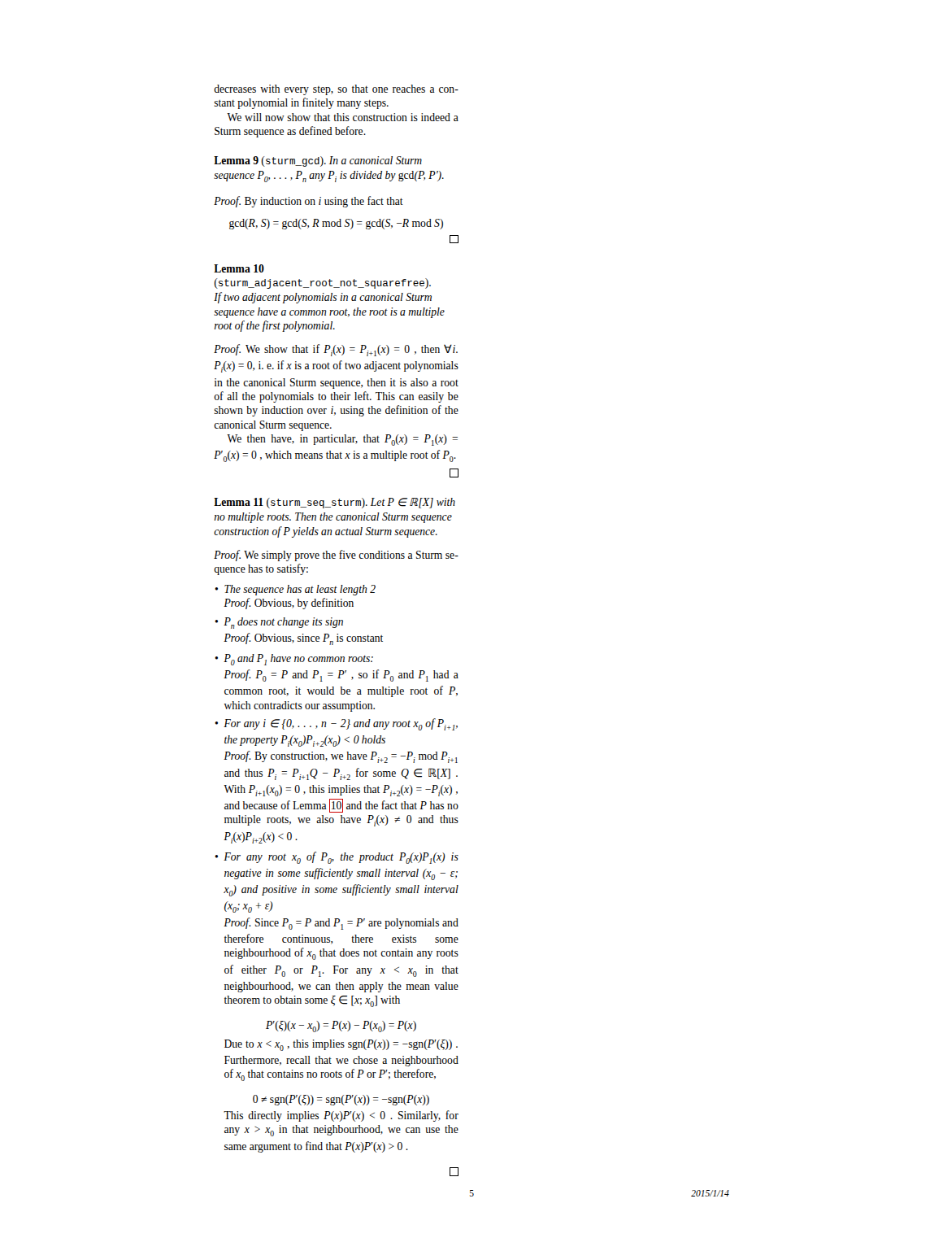decreases with every step, so that one reaches a constant polynomial in finitely many steps.
We will now show that this construction is indeed a Sturm sequence as defined before.
Lemma 9 (sturm_gcd). In a canonical Sturm sequence P0, . . . , Pn any Pi is divided by gcd(P, P′).
Proof. By induction on i using the fact that
gcd(R, S) = gcd(S, R mod S) = gcd(S, −R mod S)
Lemma 10 (sturm_adjacent_root_not_squarefree).
If two adjacent polynomials in a canonical Sturm sequence have a common root, the root is a multiple root of the first polynomial.
Proof. We show that if Pi(x) = Pi+1(x) = 0 , then ∀i. Pi(x) = 0, i. e. if x is a root of two adjacent polynomials in the canonical Sturm sequence, then it is also a root of all the polynomials to their left. This can easily be shown by induction over i, using the definition of the canonical Sturm sequence.
We then have, in particular, that P0(x) = P1(x) = P′0(x) = 0 , which means that x is a multiple root of P0.
Lemma 11 (sturm_seq_sturm). Let P ∈ ℝ[X] with no multiple roots. Then the canonical Sturm sequence construction of P yields an actual Sturm sequence.
Proof. We simply prove the five conditions a Sturm sequence has to satisfy:
The sequence has at least length 2
Proof. Obvious, by definition
Pn does not change its sign
Proof. Obvious, since Pn is constant
P0 and P1 have no common roots:
Proof. P0 = P and P1 = P′ , so if P0 and P1 had a common root, it would be a multiple root of P, which contradicts our assumption.
For any i ∈ {0, . . . , n − 2} and any root x0 of Pi+1, the property Pi(x0)Pi+2(x0) < 0 holds
Proof. By construction, we have Pi+2 = −Pi mod Pi+1 and thus Pi = Pi+1Q − Pi+2 for some Q ∈ ℝ[X] . With Pi+1(x0) = 0 , this implies that Pi+2(x) = −Pi(x) , and because of Lemma 10 and the fact that P has no multiple roots, we also have Pi(x) ≠ 0 and thus Pi(x)Pi+2(x) < 0 .
For any root x0 of P0, the product P0(x)P1(x) is negative in some sufficiently small interval (x0 − ε; x0) and positive in some sufficiently small interval (x0; x0 + ε)
Proof. Since P0 = P and P1 = P′ are polynomials and therefore continuous, there exists some neighbourhood of x0 that does not contain any roots of either P0 or P1. For any x < x0 in that neighbourhood, we can then apply the mean value theorem to obtain some ξ ∈ [x; x0] with
P′(ξ)(x − x0) = P(x) − P(x0) = P(x)
Due to x < x0 , this implies sgn(P(x)) = −sgn(P′(ξ)) . Furthermore, recall that we chose a neighbourhood of x0 that contains no roots of P or P′; therefore,
0 ≠ sgn(P′(ξ)) = sgn(P′(x)) = −sgn(P(x))
This directly implies P(x)P′(x) < 0 . Similarly, for any x > x0 in that neighbourhood, we can use the same argument to find that P(x)P′(x) > 0 .
5
2015/1/14